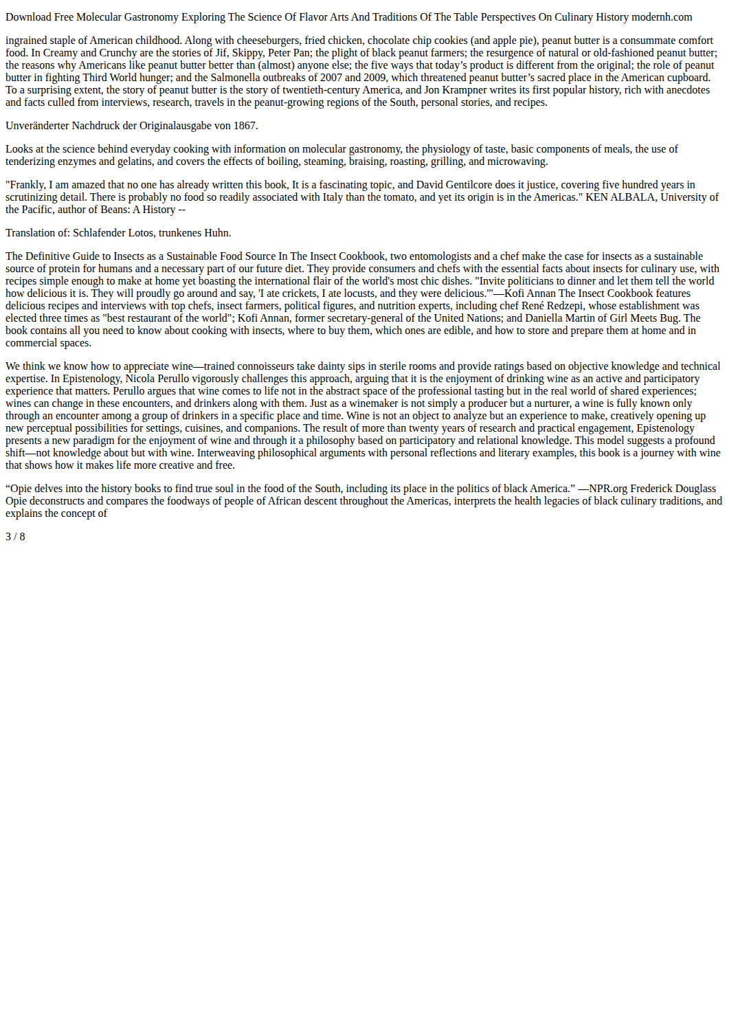Download Free Molecular Gastronomy Exploring The Science Of Flavor Arts And Traditions Of The Table Perspectives On Culinary History modernh.com
ingrained staple of American childhood. Along with cheeseburgers, fried chicken, chocolate chip cookies (and apple pie), peanut butter is a consummate comfort food. In Creamy and Crunchy are the stories of Jif, Skippy, Peter Pan; the plight of black peanut farmers; the resurgence of natural or old-fashioned peanut butter; the reasons why Americans like peanut butter better than (almost) anyone else; the five ways that today’s product is different from the original; the role of peanut butter in fighting Third World hunger; and the Salmonella outbreaks of 2007 and 2009, which threatened peanut butter’s sacred place in the American cupboard. To a surprising extent, the story of peanut butter is the story of twentieth-century America, and Jon Krampner writes its first popular history, rich with anecdotes and facts culled from interviews, research, travels in the peanut-growing regions of the South, personal stories, and recipes.
Unveränderter Nachdruck der Originalausgabe von 1867.
Looks at the science behind everyday cooking with information on molecular gastronomy, the physiology of taste, basic components of meals, the use of tenderizing enzymes and gelatins, and covers the effects of boiling, steaming, braising, roasting, grilling, and microwaving.
"Frankly, I am amazed that no one has already written this book, It is a fascinating topic, and David Gentilcore does it justice, covering five hundred years in scrutinizing detail. There is probably no food so readily associated with Italy than the tomato, and yet its origin is in the Americas." KEN ALBALA, University of the Pacific, author of Beans: A History --
Translation of: Schlafender Lotos, trunkenes Huhn.
The Definitive Guide to Insects as a Sustainable Food Source In The Insect Cookbook, two entomologists and a chef make the case for insects as a sustainable source of protein for humans and a necessary part of our future diet. They provide consumers and chefs with the essential facts about insects for culinary use, with recipes simple enough to make at home yet boasting the international flair of the world's most chic dishes. "Invite politicians to dinner and let them tell the world how delicious it is. They will proudly go around and say, 'I ate crickets, I ate locusts, and they were delicious.'"—Kofi Annan The Insect Cookbook features delicious recipes and interviews with top chefs, insect farmers, political figures, and nutrition experts, including chef René Redzepi, whose establishment was elected three times as "best restaurant of the world"; Kofi Annan, former secretary-general of the United Nations; and Daniella Martin of Girl Meets Bug. The book contains all you need to know about cooking with insects, where to buy them, which ones are edible, and how to store and prepare them at home and in commercial spaces.
We think we know how to appreciate wine—trained connoisseurs take dainty sips in sterile rooms and provide ratings based on objective knowledge and technical expertise. In Epistenology, Nicola Perullo vigorously challenges this approach, arguing that it is the enjoyment of drinking wine as an active and participatory experience that matters. Perullo argues that wine comes to life not in the abstract space of the professional tasting but in the real world of shared experiences; wines can change in these encounters, and drinkers along with them. Just as a winemaker is not simply a producer but a nurturer, a wine is fully known only through an encounter among a group of drinkers in a specific place and time. Wine is not an object to analyze but an experience to make, creatively opening up new perceptual possibilities for settings, cuisines, and companions. The result of more than twenty years of research and practical engagement, Epistenology presents a new paradigm for the enjoyment of wine and through it a philosophy based on participatory and relational knowledge. This model suggests a profound shift—not knowledge about but with wine. Interweaving philosophical arguments with personal reflections and literary examples, this book is a journey with wine that shows how it makes life more creative and free.
“Opie delves into the history books to find true soul in the food of the South, including its place in the politics of black America.” —NPR.org Frederick Douglass Opie deconstructs and compares the foodways of people of African descent throughout the Americas, interprets the health legacies of black culinary traditions, and explains the concept of
3 / 8